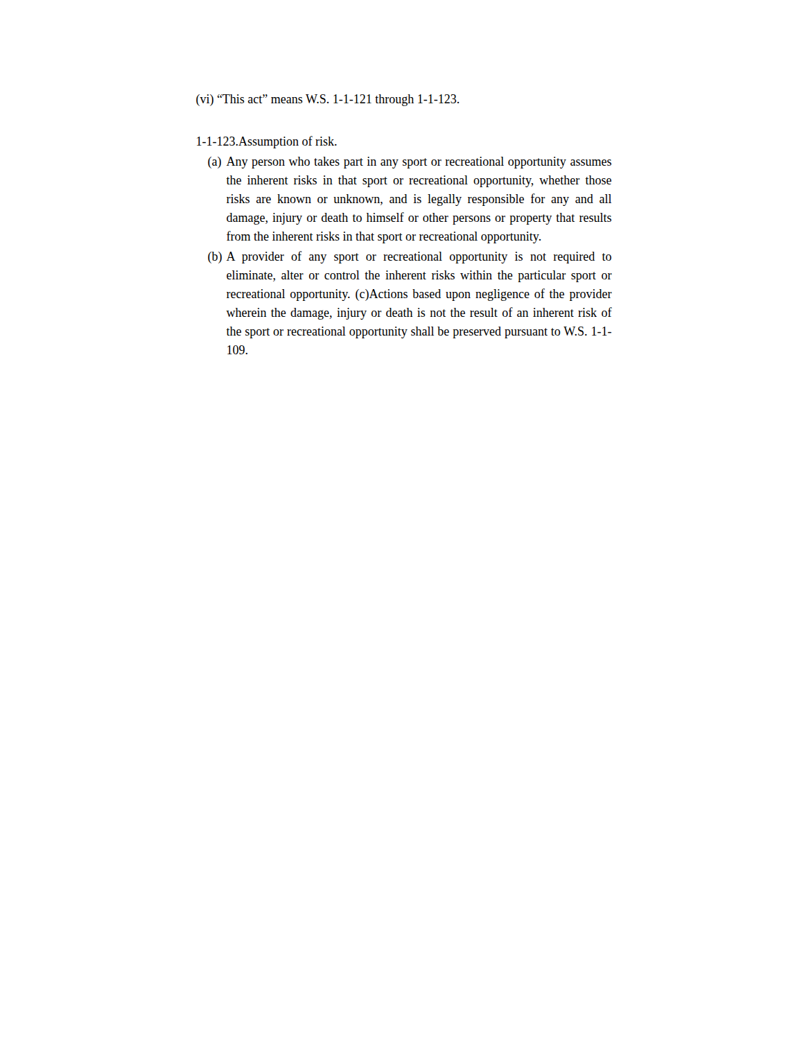(vi) “This act” means W.S. 1-1-121 through 1-1-123.
1-1-123.Assumption of risk.
(a) Any person who takes part in any sport or recreational opportunity assumes the inherent risks in that sport or recreational opportunity, whether those risks are known or unknown, and is legally responsible for any and all damage, injury or death to himself or other persons or property that results from the inherent risks in that sport or recreational opportunity.
(b) A provider of any sport or recreational opportunity is not required to eliminate, alter or control the inherent risks within the particular sport or recreational opportunity. (c)Actions based upon negligence of the provider wherein the damage, injury or death is not the result of an inherent risk of the sport or recreational opportunity shall be preserved pursuant to W.S. 1-1-109.